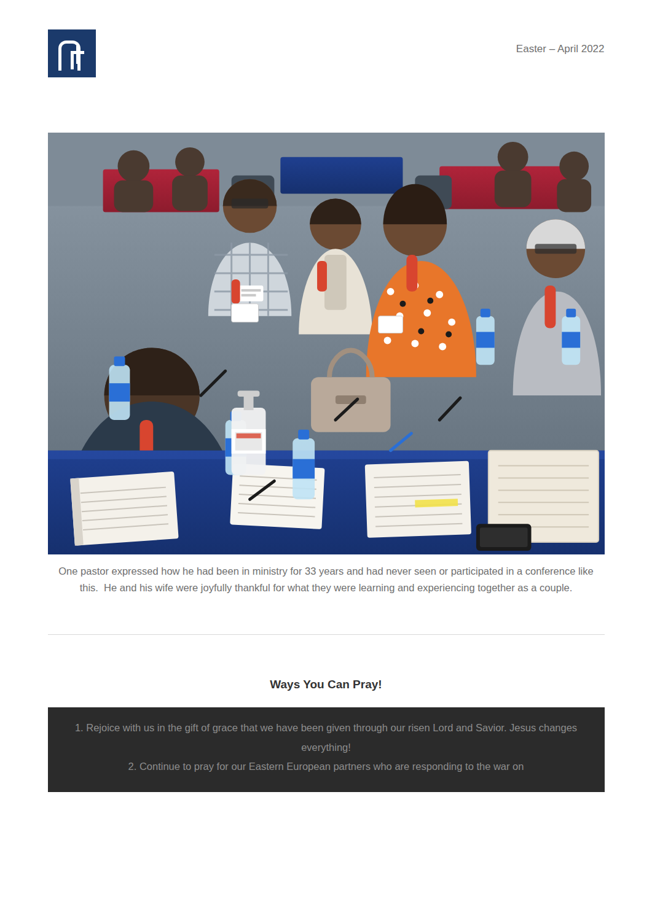Easter – April 2022
One pastor expressed how he had been in ministry for 33 years and had never seen or participated in a conference like this. He and his wife were joyfully thankful for what they were learning and experiencing together as a couple.
Ways You Can Pray!
1. Rejoice with us in the gift of grace that we have been given through our risen Lord and Savior. Jesus changes everything!
2. Continue to pray for our Eastern European partners who are responding to the war on